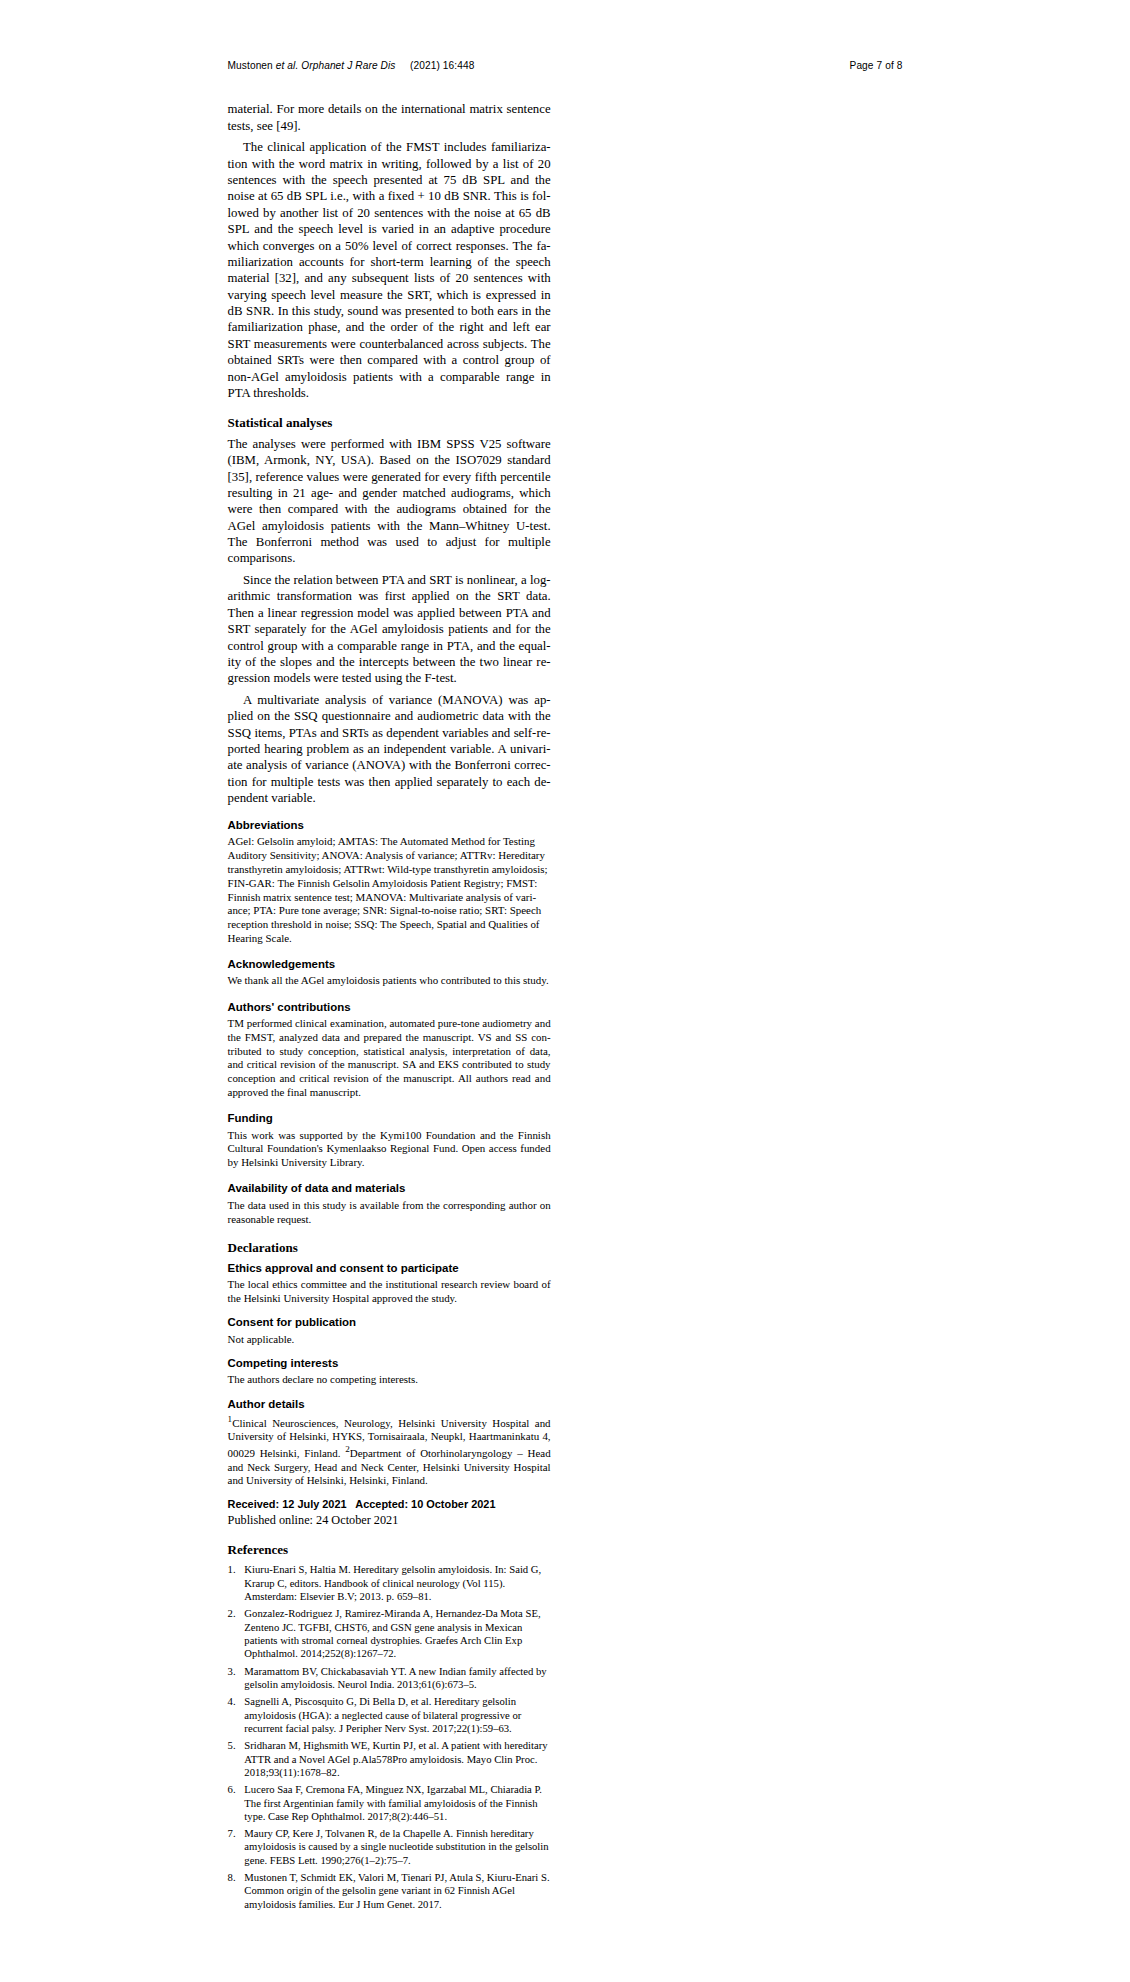Mustonen et al. Orphanet J Rare Dis (2021) 16:448
Page 7 of 8
material. For more details on the international matrix sentence tests, see [49].
The clinical application of the FMST includes familiarization with the word matrix in writing, followed by a list of 20 sentences with the speech presented at 75 dB SPL and the noise at 65 dB SPL i.e., with a fixed + 10 dB SNR. This is followed by another list of 20 sentences with the noise at 65 dB SPL and the speech level is varied in an adaptive procedure which converges on a 50% level of correct responses. The familiarization accounts for short-term learning of the speech material [32], and any subsequent lists of 20 sentences with varying speech level measure the SRT, which is expressed in dB SNR. In this study, sound was presented to both ears in the familiarization phase, and the order of the right and left ear SRT measurements were counterbalanced across subjects. The obtained SRTs were then compared with a control group of non-AGel amyloidosis patients with a comparable range in PTA thresholds.
Statistical analyses
The analyses were performed with IBM SPSS V25 software (IBM, Armonk, NY, USA). Based on the ISO7029 standard [35], reference values were generated for every fifth percentile resulting in 21 age- and gender matched audiograms, which were then compared with the audiograms obtained for the AGel amyloidosis patients with the Mann–Whitney U-test. The Bonferroni method was used to adjust for multiple comparisons.
Since the relation between PTA and SRT is nonlinear, a logarithmic transformation was first applied on the SRT data. Then a linear regression model was applied between PTA and SRT separately for the AGel amyloidosis patients and for the control group with a comparable range in PTA, and the equality of the slopes and the intercepts between the two linear regression models were tested using the F-test.
A multivariate analysis of variance (MANOVA) was applied on the SSQ questionnaire and audiometric data with the SSQ items, PTAs and SRTs as dependent variables and self-reported hearing problem as an independent variable. A univariate analysis of variance (ANOVA) with the Bonferroni correction for multiple tests was then applied separately to each dependent variable.
Abbreviations
AGel: Gelsolin amyloid; AMTAS: The Automated Method for Testing Auditory Sensitivity; ANOVA: Analysis of variance; ATTRv: Hereditary transthyretin amyloidosis; ATTRwt: Wild-type transthyretin amyloidosis; FIN-GAR: The Finnish Gelsolin Amyloidosis Patient Registry; FMST: Finnish matrix sentence test; MANOVA: Multivariate analysis of variance; PTA: Pure tone average; SNR: Signal-to-noise ratio; SRT: Speech reception threshold in noise; SSQ: The Speech, Spatial and Qualities of Hearing Scale.
Acknowledgements
We thank all the AGel amyloidosis patients who contributed to this study.
Authors' contributions
TM performed clinical examination, automated pure-tone audiometry and the FMST, analyzed data and prepared the manuscript. VS and SS contributed to study conception, statistical analysis, interpretation of data, and critical revision of the manuscript. SA and EKS contributed to study conception and critical revision of the manuscript. All authors read and approved the final manuscript.
Funding
This work was supported by the Kymi100 Foundation and the Finnish Cultural Foundation's Kymenlaakso Regional Fund. Open access funded by Helsinki University Library.
Availability of data and materials
The data used in this study is available from the corresponding author on reasonable request.
Declarations
Ethics approval and consent to participate
The local ethics committee and the institutional research review board of the Helsinki University Hospital approved the study.
Consent for publication
Not applicable.
Competing interests
The authors declare no competing interests.
Author details
1Clinical Neurosciences, Neurology, Helsinki University Hospital and University of Helsinki, HYKS, Tornisairaala, Neupkl, Haartmaninkatu 4, 00029 Helsinki, Finland. 2Department of Otorhinolaryngology – Head and Neck Surgery, Head and Neck Center, Helsinki University Hospital and University of Helsinki, Helsinki, Finland.
Received: 12 July 2021 Accepted: 10 October 2021
Published online: 24 October 2021
References
Kiuru-Enari S, Haltia M. Hereditary gelsolin amyloidosis. In: Said G, Krarup C, editors. Handbook of clinical neurology (Vol 115). Amsterdam: Elsevier B.V; 2013. p. 659–81.
Gonzalez-Rodriguez J, Ramirez-Miranda A, Hernandez-Da Mota SE, Zenteno JC. TGFBI, CHST6, and GSN gene analysis in Mexican patients with stromal corneal dystrophies. Graefes Arch Clin Exp Ophthalmol. 2014;252(8):1267–72.
Maramattom BV, Chickabasaviah YT. A new Indian family affected by gelsolin amyloidosis. Neurol India. 2013;61(6):673–5.
Sagnelli A, Piscosquito G, Di Bella D, et al. Hereditary gelsolin amyloidosis (HGA): a neglected cause of bilateral progressive or recurrent facial palsy. J Peripher Nerv Syst. 2017;22(1):59–63.
Sridharan M, Highsmith WE, Kurtin PJ, et al. A patient with hereditary ATTR and a Novel AGel p.Ala578Pro amyloidosis. Mayo Clin Proc. 2018;93(11):1678–82.
Lucero Saa F, Cremona FA, Minguez NX, Igarzabal ML, Chiaradia P. The first Argentinian family with familial amyloidosis of the Finnish type. Case Rep Ophthalmol. 2017;8(2):446–51.
Maury CP, Kere J, Tolvanen R, de la Chapelle A. Finnish hereditary amyloidosis is caused by a single nucleotide substitution in the gelsolin gene. FEBS Lett. 1990;276(1–2):75–7.
Mustonen T, Schmidt EK, Valori M, Tienari PJ, Atula S, Kiuru-Enari S. Common origin of the gelsolin gene variant in 62 Finnish AGel amyloidosis families. Eur J Hum Genet. 2017.